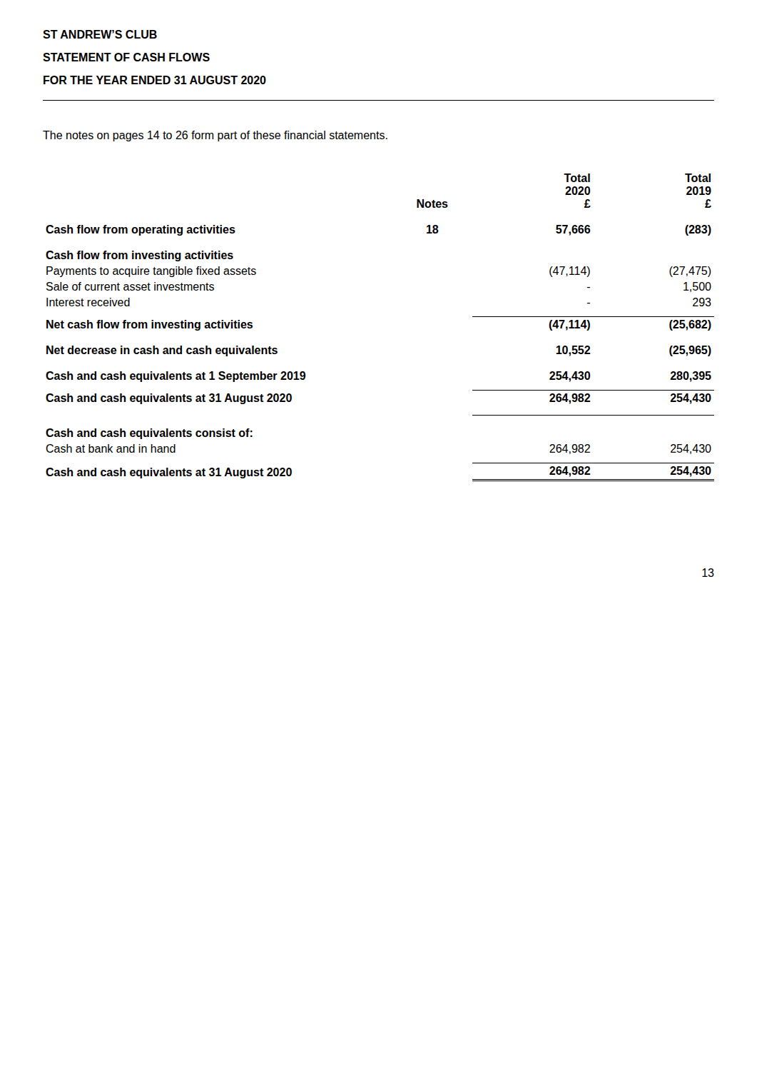St Andrew’s Club
Statement of Cash Flows
For the Year Ended 31 August 2020
The notes on pages 14 to 26 form part of these financial statements.
| | Notes | Total 2020 £ | Total 2019 £ |
| --- | --- | --- | --- |
| Cash flow from operating activities | 18 | 57,666 | (283) |
| Cash flow from investing activities | | | |
| Payments to acquire tangible fixed assets | | (47,114) | (27,475) |
| Sale of current asset investments | | - | 1,500 |
| Interest received | | - | 293 |
| Net cash flow from investing activities | | (47,114) | (25,682) |
| Net decrease in cash and cash equivalents | | 10,552 | (25,965) |
| Cash and cash equivalents at 1 September 2019 | | 254,430 | 280,395 |
| Cash and cash equivalents at 31 August 2020 | | 264,982 | 254,430 |
| Cash and cash equivalents consist of: | | | |
| Cash at bank and in hand | | 264,982 | 254,430 |
| Cash and cash equivalents at 31 August 2020 | | 264,982 | 254,430 |
13